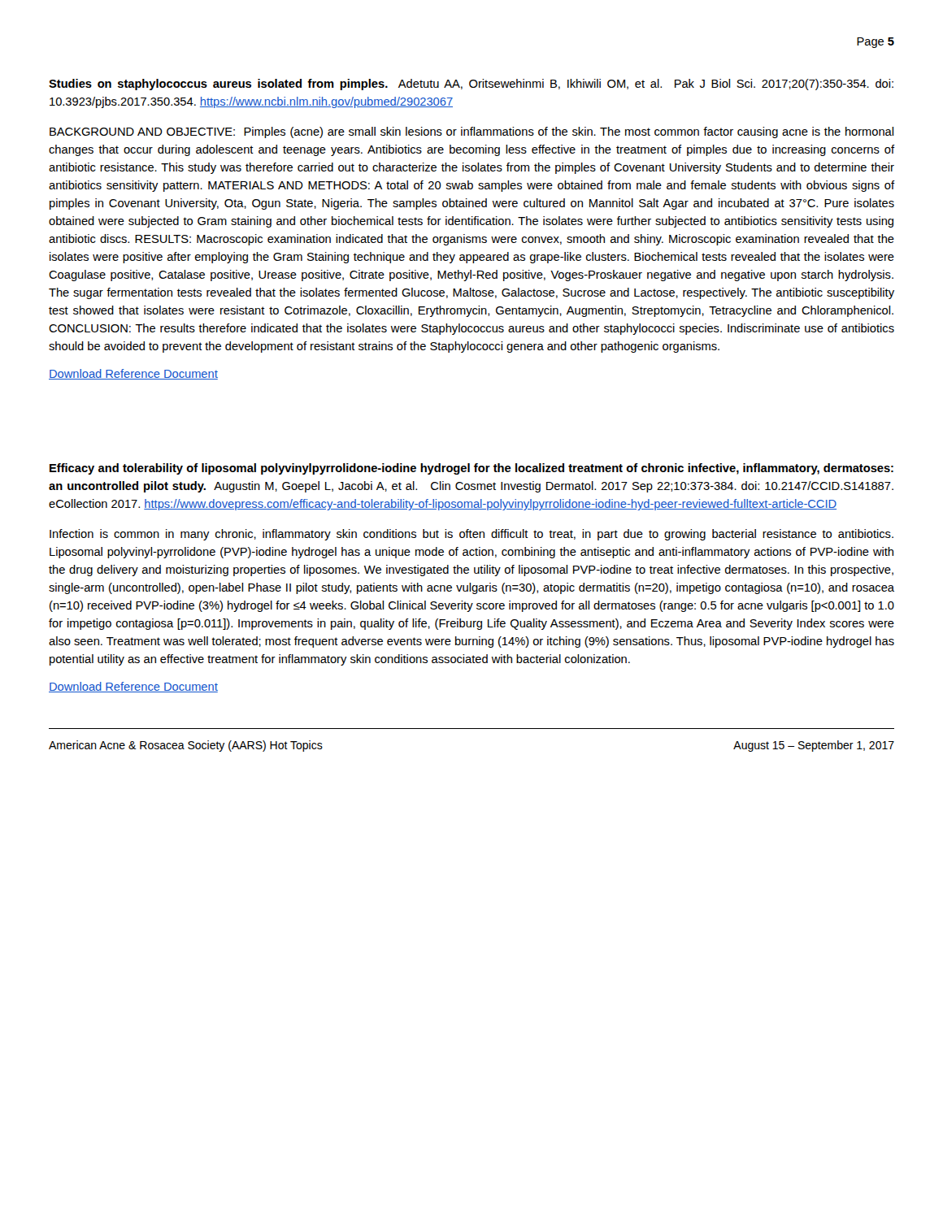Page 5
Studies on staphylococcus aureus isolated from pimples. Adetutu AA, Oritsewehinmi B, Ikhiwili OM, et al. Pak J Biol Sci. 2017;20(7):350-354. doi: 10.3923/pjbs.2017.350.354. https://www.ncbi.nlm.nih.gov/pubmed/29023067
BACKGROUND AND OBJECTIVE: Pimples (acne) are small skin lesions or inflammations of the skin. The most common factor causing acne is the hormonal changes that occur during adolescent and teenage years. Antibiotics are becoming less effective in the treatment of pimples due to increasing concerns of antibiotic resistance. This study was therefore carried out to characterize the isolates from the pimples of Covenant University Students and to determine their antibiotics sensitivity pattern. MATERIALS AND METHODS: A total of 20 swab samples were obtained from male and female students with obvious signs of pimples in Covenant University, Ota, Ogun State, Nigeria. The samples obtained were cultured on Mannitol Salt Agar and incubated at 37°C. Pure isolates obtained were subjected to Gram staining and other biochemical tests for identification. The isolates were further subjected to antibiotics sensitivity tests using antibiotic discs. RESULTS: Macroscopic examination indicated that the organisms were convex, smooth and shiny. Microscopic examination revealed that the isolates were positive after employing the Gram Staining technique and they appeared as grape-like clusters. Biochemical tests revealed that the isolates were Coagulase positive, Catalase positive, Urease positive, Citrate positive, Methyl-Red positive, Voges-Proskauer negative and negative upon starch hydrolysis. The sugar fermentation tests revealed that the isolates fermented Glucose, Maltose, Galactose, Sucrose and Lactose, respectively. The antibiotic susceptibility test showed that isolates were resistant to Cotrimazole, Cloxacillin, Erythromycin, Gentamycin, Augmentin, Streptomycin, Tetracycline and Chloramphenicol. CONCLUSION: The results therefore indicated that the isolates were Staphylococcus aureus and other staphylococci species. Indiscriminate use of antibiotics should be avoided to prevent the development of resistant strains of the Staphylococci genera and other pathogenic organisms.
Download Reference Document
Efficacy and tolerability of liposomal polyvinylpyrrolidone-iodine hydrogel for the localized treatment of chronic infective, inflammatory, dermatoses: an uncontrolled pilot study. Augustin M, Goepel L, Jacobi A, et al. Clin Cosmet Investig Dermatol. 2017 Sep 22;10:373-384. doi: 10.2147/CCID.S141887. eCollection 2017. https://www.dovepress.com/efficacy-and-tolerability-of-liposomal-polyvinylpyrrolidone-iodine-hyd-peer-reviewed-fulltext-article-CCID
Infection is common in many chronic, inflammatory skin conditions but is often difficult to treat, in part due to growing bacterial resistance to antibiotics. Liposomal polyvinyl-pyrrolidone (PVP)-iodine hydrogel has a unique mode of action, combining the antiseptic and anti-inflammatory actions of PVP-iodine with the drug delivery and moisturizing properties of liposomes. We investigated the utility of liposomal PVP-iodine to treat infective dermatoses. In this prospective, single-arm (uncontrolled), open-label Phase II pilot study, patients with acne vulgaris (n=30), atopic dermatitis (n=20), impetigo contagiosa (n=10), and rosacea (n=10) received PVP-iodine (3%) hydrogel for ≤4 weeks. Global Clinical Severity score improved for all dermatoses (range: 0.5 for acne vulgaris [p<0.001] to 1.0 for impetigo contagiosa [p=0.011]). Improvements in pain, quality of life, (Freiburg Life Quality Assessment), and Eczema Area and Severity Index scores were also seen. Treatment was well tolerated; most frequent adverse events were burning (14%) or itching (9%) sensations. Thus, liposomal PVP-iodine hydrogel has potential utility as an effective treatment for inflammatory skin conditions associated with bacterial colonization.
Download Reference Document
American Acne & Rosacea Society (AARS) Hot Topics August 15 – September 1, 2017